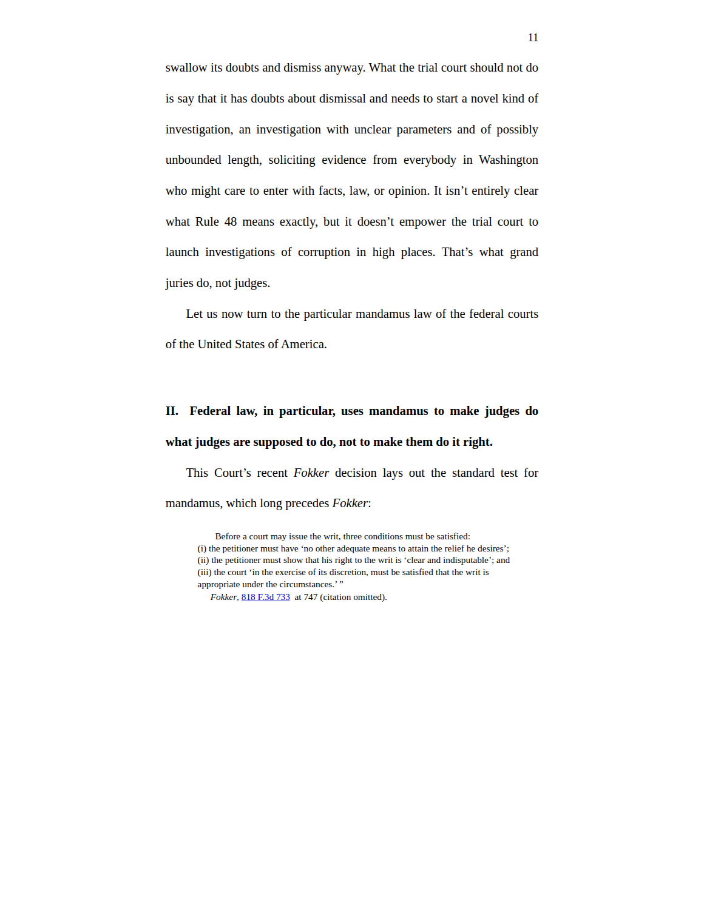11
swallow its doubts and dismiss anyway. What the trial court should not do is say that it has doubts about dismissal and needs to start a novel kind of investigation, an investigation with unclear parameters and of possibly unbounded length, soliciting evidence from everybody in Washington who might care to enter with facts, law, or opinion. It isn’t entirely clear what Rule 48 means exactly, but it doesn’t empower the trial court to launch investigations of corruption in high places. That’s what grand juries do, not judges.
Let us now turn to the particular mandamus law of the federal courts of the United States of America.
II. Federal law, in particular, uses mandamus to make judges do what judges are supposed to do, not to make them do it right.
This Court’s recent Fokker decision lays out the standard test for mandamus, which long precedes Fokker:
Before a court may issue the writ, three conditions must be satisfied:
(i) the petitioner must have ‘no other adequate means to attain the relief he desires’;
(ii) the petitioner must show that his right to the writ is ‘clear and indisputable’; and
(iii) the court ‘in the exercise of its discretion, must be satisfied that the writ is appropriate under the circumstances.’ ”
Fokker, 818 F.3d 733 at 747 (citation omitted).